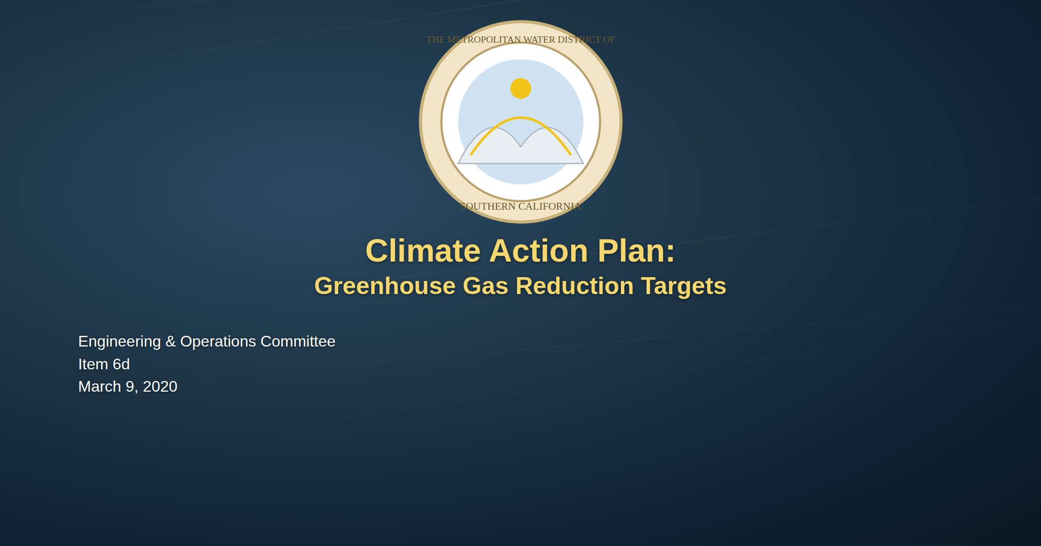Climate Action Plan:
Greenhouse Gas Reduction Targets
Engineering & Operations Committee
Item 6d
March 9, 2020